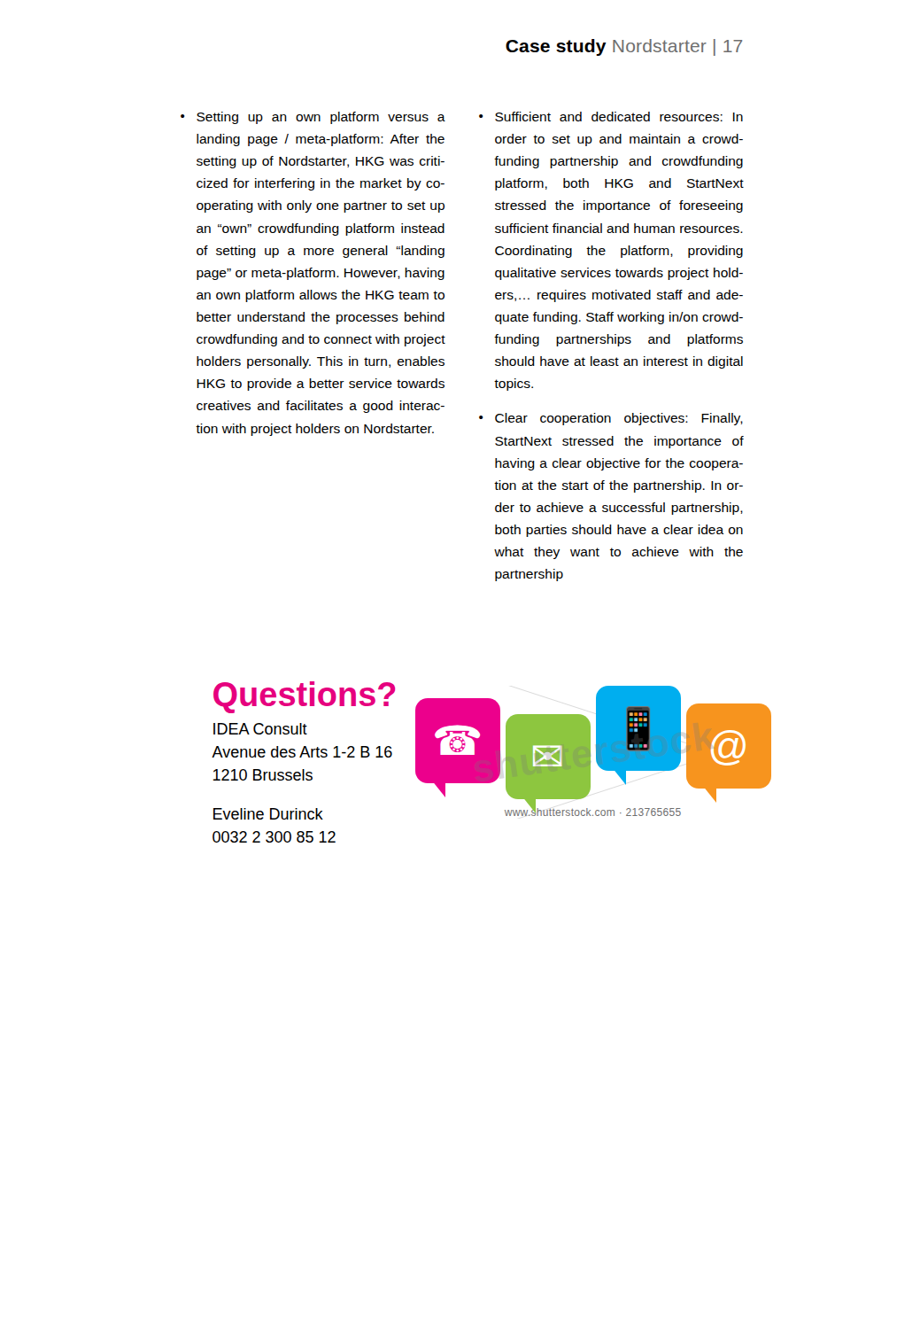Case study Nordstarter | 17
Setting up an own platform versus a landing page / meta-platform: After the setting up of Nordstarter, HKG was criticized for interfering in the market by cooperating with only one partner to set up an “own” crowdfunding platform instead of setting up a more general “landing page” or meta-platform. However, having an own platform allows the HKG team to better understand the processes behind crowdfunding and to connect with project holders personally. This in turn, enables HKG to provide a better service towards creatives and facilitates a good interaction with project holders on Nordstarter.
Sufficient and dedicated resources: In order to set up and maintain a crowdfunding partnership and crowdfunding platform, both HKG and StartNext stressed the importance of foreseeing sufficient financial and human resources. Coordinating the platform, providing qualitative services towards project holders,… requires motivated staff and adequate funding. Staff working in/on crowdfunding partnerships and platforms should have at least an interest in digital topics.
Clear cooperation objectives: Finally, StartNext stressed the importance of having a clear objective for the cooperation at the start of the partnership. In order to achieve a successful partnership, both parties should have a clear idea on what they want to achieve with the partnership
Questions?
IDEA Consult
Avenue des Arts 1-2 B 16
1210 Brussels Eveline Durinck
0032 2 300 85 12
☎
✉
📱
@
shutterstock
www.shutterstock.com · 213765655